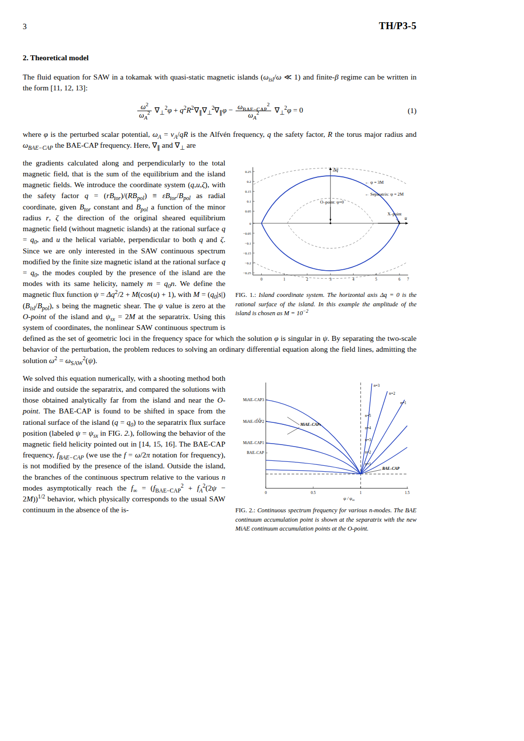3 TH/P3-5
2. Theoretical model
The fluid equation for SAW in a tokamak with quasi-static magnetic islands (ωisl/ω ≪ 1) and finite-β regime can be written in the form [11, 12, 13]:
ω2 ωA2 ∇⊥2φ + q2R2∇∥∇⊥2∇∥φ − ωBAE−CAP2 ωA2 ∇⊥2φ = 0 (1)
where φ is the perturbed scalar potential, ωA = vA/qR is the Alfvén frequency, q the safety factor, R the torus major radius and ωBAE−CAP the BAE-CAP frequency. Here, ∇∥ and ∇⊥ are
Δq u ← ψ = 3M ← Separatrix: ψ = 2M O–point: ψ=0 X–point 0.25 0.2 0.15 0.1 0.05 0 −0.05 −0.1 −0.15 −0.2 −0.25 0 1 2 3 4 5 6 7
FIG. 1.: Island coordinate system. The horizontal axis Δq = 0 is the rational surface of the island. In this example the amplitude of the island is chosen as M = 10−2
the gradients calculated along and perpendicularly to the total magnetic field, that is the sum of the equilibrium and the island magnetic fields. We introduce the coordinate system (q,u,ζ), with the safety factor q = (rBtor)/(RBpol) ≡ εBtor/Bpol as radial coordinate, given Btor constant and Bpol a function of the minor radius r, ζ the direction of the original sheared equilibrium magnetic field (without magnetic islands) at the rational surface q = q0, and u the helical variable, perpendicular to both q and ζ. Since we are only interested in the SAW continuous spectrum modified by the finite size magnetic island at the rational surface q = q0, the modes coupled by the presence of the island are the modes with its same helicity, namely m = q0n. We define the magnetic flux function ψ = Δq2/2 + M(cos(u) + 1), with M = (q0|s|)(Bisl/Bpol), s being the magnetic shear. The ψ value is zero at the O-point of the island and ψsx = 2M at the separatrix. Using this system of coordinates, the nonlinear SAW continuous spectrum is defined as the set of geometric loci in the frequency space for which the solution φ is singular in ψ. By separating the two-scale behavior of the perturbation, the problem reduces to solving an ordinary differential equation along the field lines, admitting the solution ω2 = ωSAW2(ψ).
n=3 n=2 n=1 n=5 n=4 n=3 n=2 n=1 MiAE–CAPs BAE–CAP MiAE–CAP3 MiAE–CAP2 MiAE–CAP1 BAE–CAP f 2 0 0.5 1 1.5 ψ / ψsx
FIG. 2.: Continuous spectrum frequency for various n-modes. The BAE continuum accumulation point is shown at the separatrix with the new MiAE continuum accumulation points at the O-point.
We solved this equation numerically, with a shooting method both inside and outside the separatrix, and compared the solutions with those obtained analytically far from the island and near the O-point. The BAE-CAP is found to be shifted in space from the rational surface of the island (q = q0) to the separatrix flux surface position (labeled ψ = ψsx in FIG. 2.), following the behavior of the magnetic field helicity pointed out in [14, 15, 16]. The BAE-CAP frequency, fBAE−CAP (we use the f = ω/2π notation for frequency), is not modified by the presence of the island. Outside the island, the branches of the continuous spectrum relative to the various n modes asymptotically reach the f∞ = (fBAE−CAP2 + fA2(2ψ − 2M))1/2 behavior, which physically corresponds to the usual SAW continuum in the absence of the is-